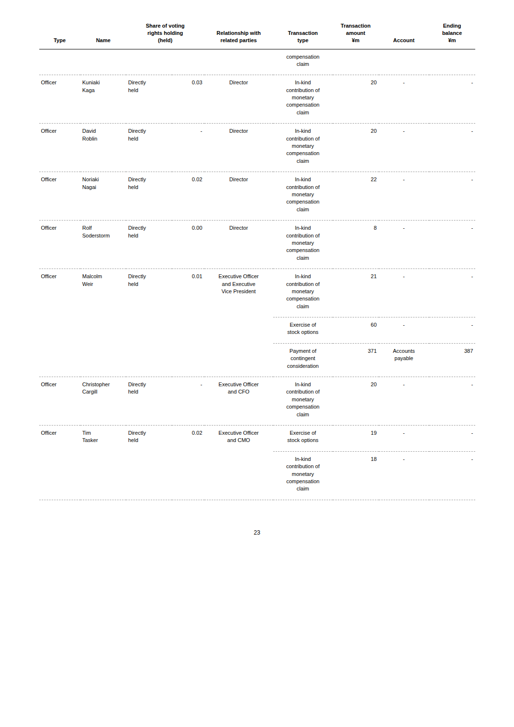| Type | Name | Share of voting rights holding (held) | Relationship with related parties | Transaction type | Transaction amount ¥m | Account | Ending balance ¥m |
| --- | --- | --- | --- | --- | --- | --- | --- |
| | | | | | compensation claim | | | |
| Officer | Kuniaki Kaga | Directly held | 0.03 | Director | In-kind contribution of monetary compensation claim | 20 | - | - |
| Officer | David Roblin | Directly held | - | Director | In-kind contribution of monetary compensation claim | 20 | - | - |
| Officer | Noriaki Nagai | Directly held | 0.02 | Director | In-kind contribution of monetary compensation claim | 22 | - | - |
| Officer | Rolf Soderstorm | Directly held | 0.00 | Director | In-kind contribution of monetary compensation claim | 8 | - | - |
| Officer | Malcolm Weir | Directly held | 0.01 | Executive Officer and Executive Vice President | In-kind contribution of monetary compensation claim | 21 | - | - |
| Exercise of stock options | 60 | - | - |
| Payment of contingent consideration | 371 | Accounts payable | 387 |
| Officer | Christopher Cargill | Directly held | - | Executive Officer and CFO | In-kind contribution of monetary compensation claim | 20 | - | - |
| Officer | Tim Tasker | Directly held | 0.02 | Executive Officer and CMO | Exercise of stock options | 19 | - | - |
| In-kind contribution of monetary compensation claim | 18 | - | - |
23